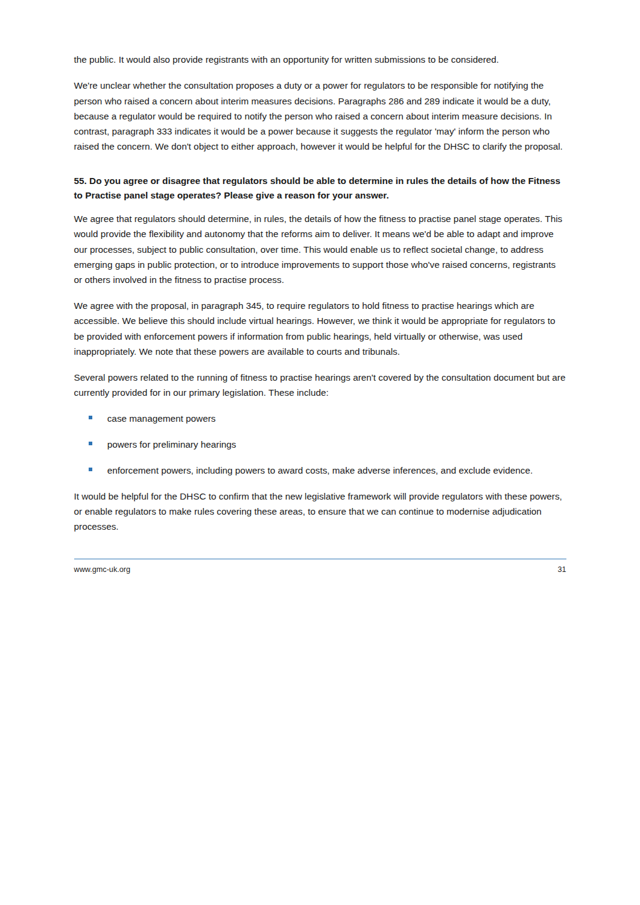the public. It would also provide registrants with an opportunity for written submissions to be considered.
We're unclear whether the consultation proposes a duty or a power for regulators to be responsible for notifying the person who raised a concern about interim measures decisions. Paragraphs 286 and 289 indicate it would be a duty, because a regulator would be required to notify the person who raised a concern about interim measure decisions. In contrast, paragraph 333 indicates it would be a power because it suggests the regulator 'may' inform the person who raised the concern. We don't object to either approach, however it would be helpful for the DHSC to clarify the proposal.
55. Do you agree or disagree that regulators should be able to determine in rules the details of how the Fitness to Practise panel stage operates? Please give a reason for your answer.
We agree that regulators should determine, in rules, the details of how the fitness to practise panel stage operates. This would provide the flexibility and autonomy that the reforms aim to deliver. It means we'd be able to adapt and improve our processes, subject to public consultation, over time. This would enable us to reflect societal change, to address emerging gaps in public protection, or to introduce improvements to support those who've raised concerns, registrants or others involved in the fitness to practise process.
We agree with the proposal, in paragraph 345, to require regulators to hold fitness to practise hearings which are accessible. We believe this should include virtual hearings. However, we think it would be appropriate for regulators to be provided with enforcement powers if information from public hearings, held virtually or otherwise, was used inappropriately. We note that these powers are available to courts and tribunals.
Several powers related to the running of fitness to practise hearings aren't covered by the consultation document but are currently provided for in our primary legislation. These include:
case management powers
powers for preliminary hearings
enforcement powers, including powers to award costs, make adverse inferences, and exclude evidence.
It would be helpful for the DHSC to confirm that the new legislative framework will provide regulators with these powers, or enable regulators to make rules covering these areas, to ensure that we can continue to modernise adjudication processes.
www.gmc-uk.org 31